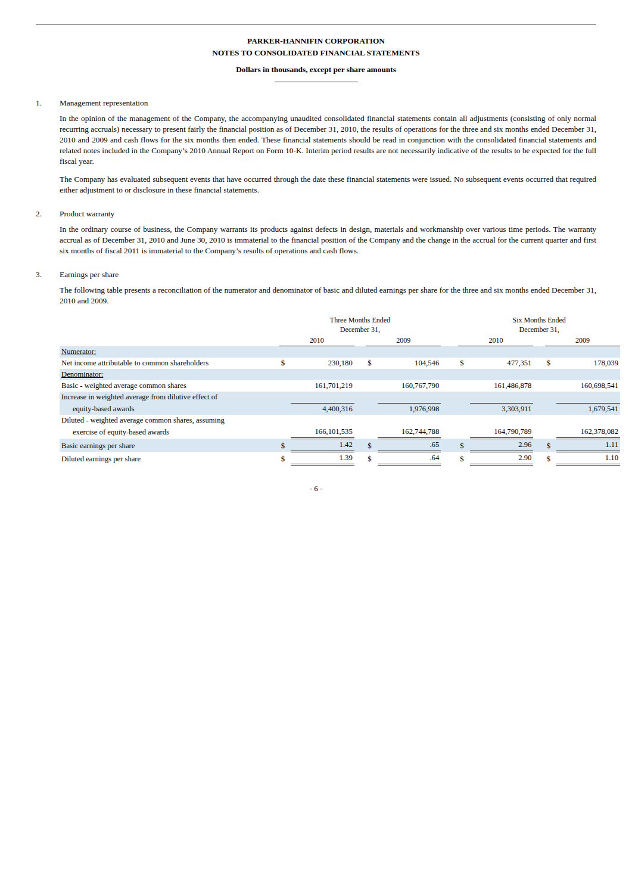PARKER-HANNIFIN CORPORATION
NOTES TO CONSOLIDATED FINANCIAL STATEMENTS
Dollars in thousands, except per share amounts
1.
Management representation
In the opinion of the management of the Company, the accompanying unaudited consolidated financial statements contain all adjustments (consisting of only normal recurring accruals) necessary to present fairly the financial position as of December 31, 2010, the results of operations for the three and six months ended December 31, 2010 and 2009 and cash flows for the six months then ended. These financial statements should be read in conjunction with the consolidated financial statements and related notes included in the Company’s 2010 Annual Report on Form 10-K. Interim period results are not necessarily indicative of the results to be expected for the full fiscal year.
The Company has evaluated subsequent events that have occurred through the date these financial statements were issued. No subsequent events occurred that required either adjustment to or disclosure in these financial statements.
2.
Product warranty
In the ordinary course of business, the Company warrants its products against defects in design, materials and workmanship over various time periods. The warranty accrual as of December 31, 2010 and June 30, 2010 is immaterial to the financial position of the Company and the change in the accrual for the current quarter and first six months of fiscal 2011 is immaterial to the Company’s results of operations and cash flows.
3.
Earnings per share
The following table presents a reconciliation of the numerator and denominator of basic and diluted earnings per share for the three and six months ended December 31, 2010 and 2009.
| | Three Months Ended December 31, | | Six Months Ended December 31, |
| | 2010 | | 2009 | | 2010 | | 2009 |
| Numerator: | | | | | | | | | | | |
| Net income attributable to common shareholders | $ | 230,180 | | $ | 104,546 | | $ | 477,351 | | $ | 178,039 |
| Denominator: | | | | | | | | | | | |
| Basic - weighted average common shares | | 161,701,219 | | | 160,767,790 | | | 161,486,878 | | | 160,698,541 |
| Increase in weighted average from dilutive effect of | | | | | | | | | | | |
| equity-based awards | | 4,400,316 | | | 1,976,998 | | | 3,303,911 | | | 1,679,541 |
| Diluted - weighted average common shares, assuming | | | | | | | | | | | |
| exercise of equity-based awards | | 166,101,535 | | | 162,744,788 | | | 164,790,789 | | | 162,378,082 |
| Basic earnings per share | $ | 1.42 | | $ | .65 | | $ | 2.96 | | $ | 1.11 |
| Diluted earnings per share | $ | 1.39 | | $ | .64 | | $ | 2.90 | | $ | 1.10 |
- 6 -